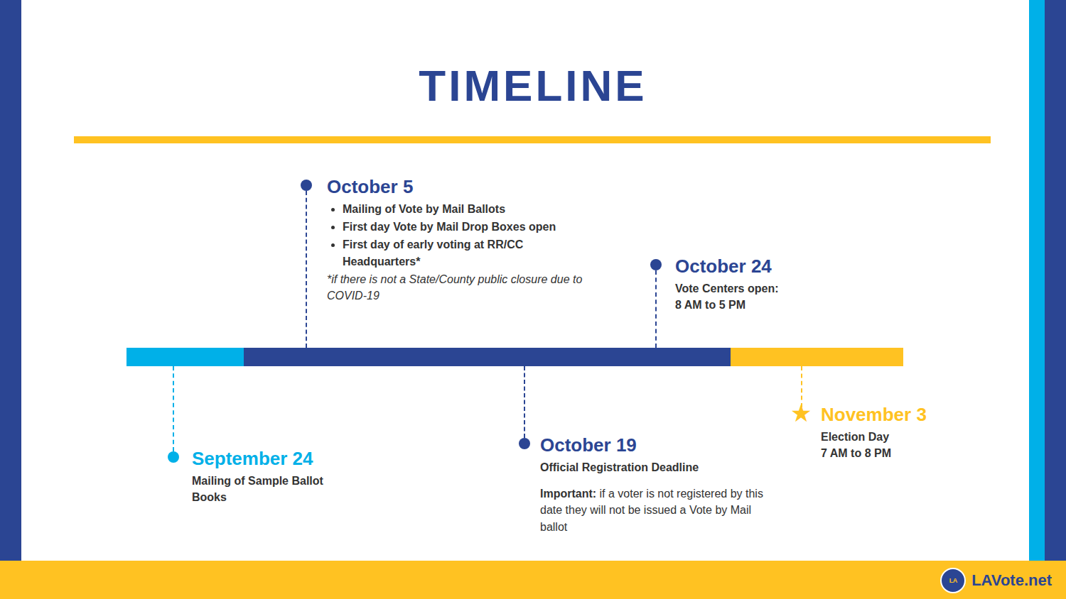TIMELINE
October 5
Mailing of Vote by Mail Ballots
First day Vote by Mail Drop Boxes open
First day of early voting at RR/CC Headquarters*
*if there is not a State/County public closure due to COVID-19
October 24
Vote Centers open:
8 AM to 5 PM
September 24
Mailing of Sample Ballot Books
October 19
Official Registration Deadline
Important: if a voter is not registered by this date they will not be issued a Vote by Mail ballot
★
November 3
Election Day
7 AM to 8 PM
LA
LAVote.net